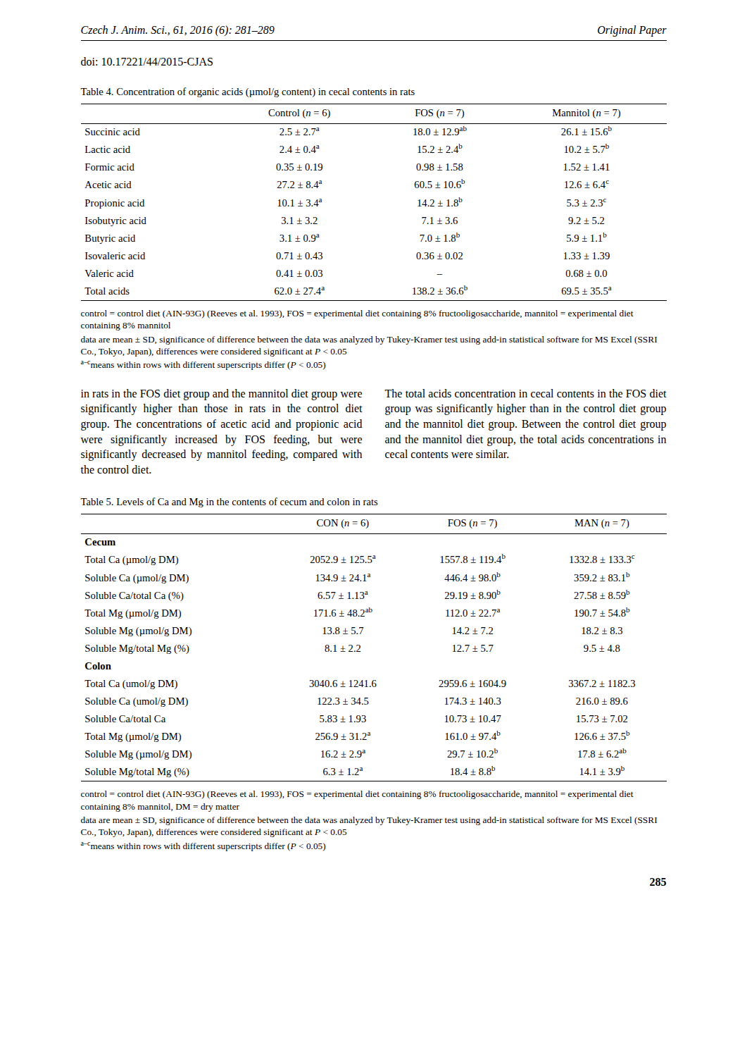Czech J. Anim. Sci., 61, 2016 (6): 281–289 Original Paper
doi: 10.17221/44/2015-CJAS
Table 4. Concentration of organic acids (µmol/g content) in cecal contents in rats
| | Control ( n = 6) | FOS ( n = 7) | Mannitol ( n = 7) |
| --- | --- | --- | --- |
| Succinic acid | 2.5 ± 2.7 a | 18.0 ± 12.9 ab | 26.1 ± 15.6 b |
| Lactic acid | 2.4 ± 0.4 a | 15.2 ± 2.4 b | 10.2 ± 5.7 b |
| Formic acid | 0.35 ± 0.19 | 0.98 ± 1.58 | 1.52 ± 1.41 |
| Acetic acid | 27.2 ± 8.4 a | 60.5 ± 10.6 b | 12.6 ± 6.4 c |
| Propionic acid | 10.1 ± 3.4 a | 14.2 ± 1.8 b | 5.3 ± 2.3 c |
| Isobutyric acid | 3.1 ± 3.2 | 7.1 ± 3.6 | 9.2 ± 5.2 |
| Butyric acid | 3.1 ± 0.9 a | 7.0 ± 1.8 b | 5.9 ± 1.1 b |
| Isovaleric acid | 0.71 ± 0.43 | 0.36 ± 0.02 | 1.33 ± 1.39 |
| Valeric acid | 0.41 ± 0.03 | – | 0.68 ± 0.0 |
| Total acids | 62.0 ± 27.4 a | 138.2 ± 36.6 b | 69.5 ± 35.5 a |
control = control diet (AIN-93G) (Reeves et al. 1993), FOS = experimental diet containing 8% fructooligosaccharide, mannitol = experimental diet containing 8% mannitol
data are mean ± SD, significance of difference between the data was analyzed by Tukey-Kramer test using add-in statistical software for MS Excel (SSRI Co., Tokyo, Japan), differences were considered significant at P < 0.05
a–cmeans within rows with different superscripts differ (P < 0.05)
in rats in the FOS diet group and the mannitol diet group were significantly higher than those in rats in the control diet group. The concentrations of acetic acid and propionic acid were significantly increased by FOS feeding, but were significantly decreased by mannitol feeding, compared with the control diet.
The total acids concentration in cecal contents in the FOS diet group was significantly higher than in the control diet group and the mannitol diet group. Between the control diet group and the mannitol diet group, the total acids concentrations in cecal contents were similar.
Table 5. Levels of Ca and Mg in the contents of cecum and colon in rats
| | CON ( n = 6) | FOS ( n = 7) | MAN ( n = 7) |
| --- | --- | --- | --- |
| Cecum |
| Total Ca (µmol/g DM) | 2052.9 ± 125.5 a | 1557.8 ± 119.4 b | 1332.8 ± 133.3 c |
| Soluble Ca (µmol/g DM) | 134.9 ± 24.1 a | 446.4 ± 98.0 b | 359.2 ± 83.1 b |
| Soluble Ca/total Ca (%) | 6.57 ± 1.13 a | 29.19 ± 8.90 b | 27.58 ± 8.59 b |
| Total Mg (µmol/g DM) | 171.6 ± 48.2 ab | 112.0 ± 22.7 a | 190.7 ± 54.8 b |
| Soluble Mg (µmol/g DM) | 13.8 ± 5.7 | 14.2 ± 7.2 | 18.2 ± 8.3 |
| Soluble Mg/total Mg (%) | 8.1 ± 2.2 | 12.7 ± 5.7 | 9.5 ± 4.8 |
| Colon |
| Total Ca (umol/g DM) | 3040.6 ± 1241.6 | 2959.6 ± 1604.9 | 3367.2 ± 1182.3 |
| Soluble Ca (umol/g DM) | 122.3 ± 34.5 | 174.3 ± 140.3 | 216.0 ± 89.6 |
| Soluble Ca/total Ca | 5.83 ± 1.93 | 10.73 ± 10.47 | 15.73 ± 7.02 |
| Total Mg (µmol/g DM) | 256.9 ± 31.2 a | 161.0 ± 97.4 b | 126.6 ± 37.5 b |
| Soluble Mg (µmol/g DM) | 16.2 ± 2.9 a | 29.7 ± 10.2 b | 17.8 ± 6.2 ab |
| Soluble Mg/total Mg (%) | 6.3 ± 1.2 a | 18.4 ± 8.8 b | 14.1 ± 3.9 b |
control = control diet (AIN-93G) (Reeves et al. 1993), FOS = experimental diet containing 8% fructooligosaccharide, mannitol = experimental diet containing 8% mannitol, DM = dry matter
data are mean ± SD, significance of difference between the data was analyzed by Tukey-Kramer test using add-in statistical software for MS Excel (SSRI Co., Tokyo, Japan), differences were considered significant at P < 0.05
a–cmeans within rows with different superscripts differ (P < 0.05)
285